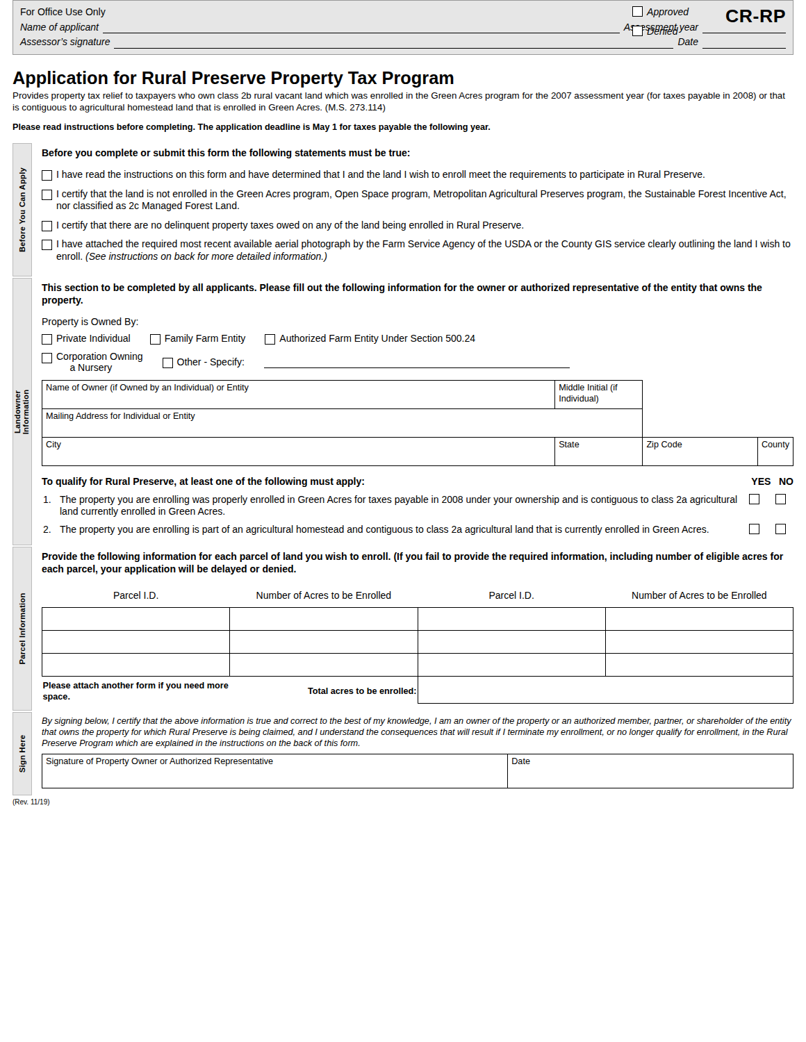CR-RP
Approved
Denied
For Office Use Only
Name of applicant Assessment year
Assessor’s signature Date
Application for Rural Preserve Property Tax Program
Provides property tax relief to taxpayers who own class 2b rural vacant land which was enrolled in the Green Acres program for the 2007 assessment year (for taxes payable in 2008) or that is contiguous to agricultural homestead land that is enrolled in Green Acres. (M.S. 273.114)
Please read instructions before completing. The application deadline is May 1 for taxes payable the following year.
Before You Can Apply
Before you complete or submit this form the following statements must be true:
I have read the instructions on this form and have determined that I and the land I wish to enroll meet the requirements to participate in Rural Preserve.
I certify that the land is not enrolled in the Green Acres program, Open Space program, Metropolitan Agricultural Preserves program, the Sustainable Forest Incentive Act, nor classified as 2c Managed Forest Land.
I certify that there are no delinquent property taxes owed on any of the land being enrolled in Rural Preserve.
I have attached the required most recent available aerial photograph by the Farm Service Agency of the USDA or the County GIS service clearly outlining the land I wish to enroll. (See instructions on back for more detailed information.)
Landowner
Information
This section to be completed by all applicants. Please fill out the following information for the owner or authorized representative of the entity that owns the property.
Property is Owned By:
Private Individual Family Farm Entity Authorized Farm Entity Under Section 500.24
Corporation Owning
a Nursery Other - Specify:
| Name of Owner (if Owned by an Individual) or Entity | Middle Initial (if Individual) |
| Mailing Address for Individual or Entity |
| City | State | Zip Code | County |
To qualify for Rural Preserve, at least one of the following must apply: YES NO
| 1. | The property you are enrolling was properly enrolled in Green Acres for taxes payable in 2008 under your ownership and is contiguous to class 2a agricultural land currently enrolled in Green Acres. | | |
| 2. | The property you are enrolling is part of an agricultural homestead and contiguous to class 2a agricultural land that is currently enrolled in Green Acres. | | |
Parcel Information
Provide the following information for each parcel of land you wish to enroll. (If you fail to provide the required information, including number of eligible acres for each parcel, your application will be delayed or denied.
| Parcel I.D. | Number of Acres to be Enrolled | Parcel I.D. | Number of Acres to be Enrolled |
| Please attach another form if you need more space. | Total acres to be enrolled: | |
Sign Here
By signing below, I certify that the above information is true and correct to the best of my knowledge, I am an owner of the property or an authorized member, partner, or shareholder of the entity that owns the property for which Rural Preserve is being claimed, and I understand the consequences that will result if I terminate my enrollment, or no longer qualify for enrollment, in the Rural Preserve Program which are explained in the instructions on the back of this form.
| Signature of Property Owner or Authorized Representative | Date |
(Rev. 11/19)